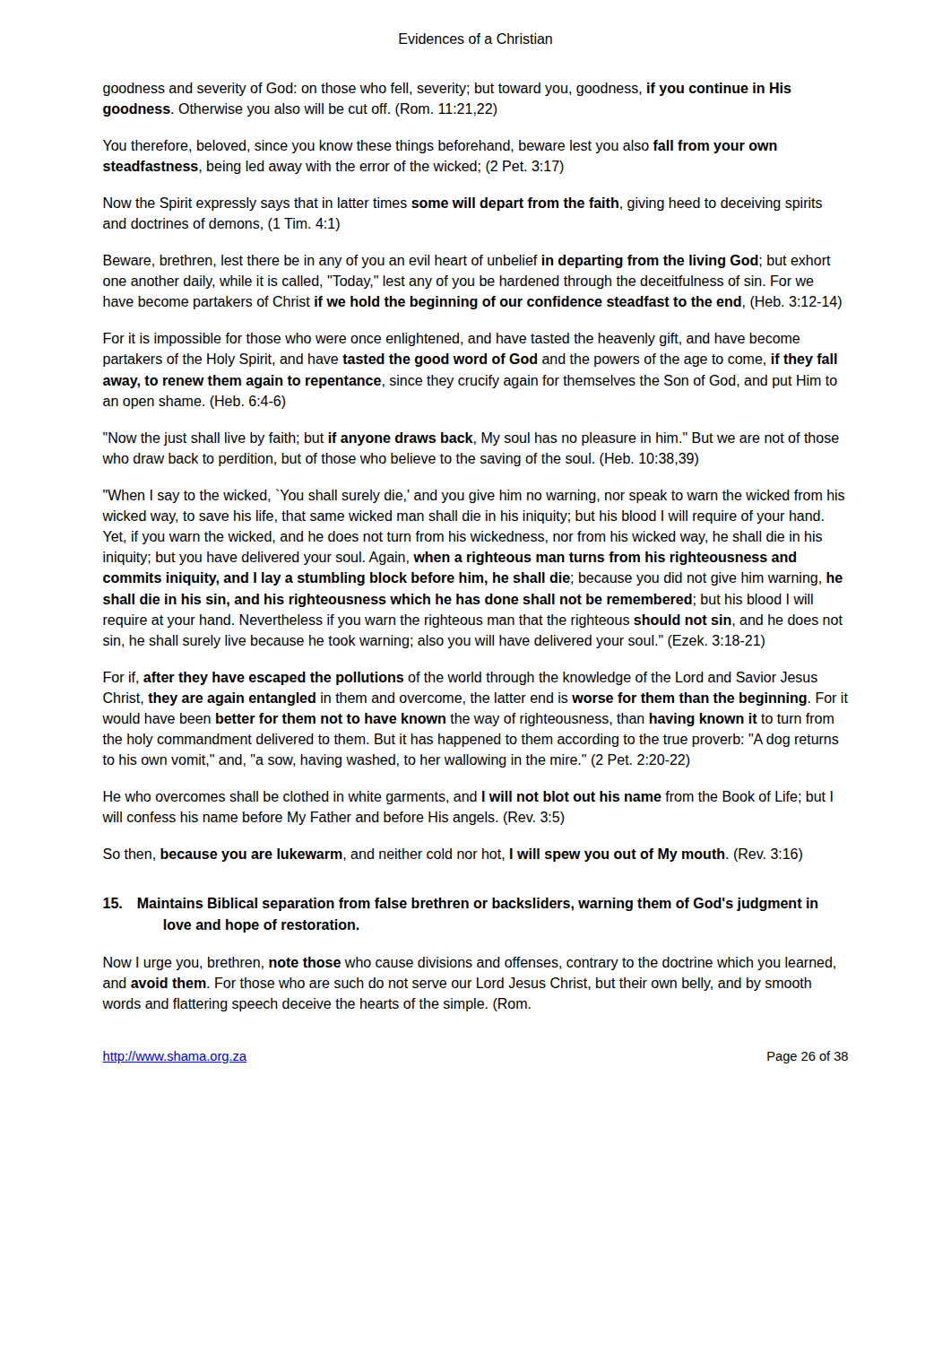Evidences of a Christian
goodness and severity of God: on those who fell, severity; but toward you, goodness, if you continue in His goodness. Otherwise you also will be cut off. (Rom. 11:21,22)
You therefore, beloved, since you know these things beforehand, beware lest you also fall from your own steadfastness, being led away with the error of the wicked; (2 Pet. 3:17)
Now the Spirit expressly says that in latter times some will depart from the faith, giving heed to deceiving spirits and doctrines of demons, (1 Tim. 4:1)
Beware, brethren, lest there be in any of you an evil heart of unbelief in departing from the living God; but exhort one another daily, while it is called, "Today," lest any of you be hardened through the deceitfulness of sin. For we have become partakers of Christ if we hold the beginning of our confidence steadfast to the end, (Heb. 3:12-14)
For it is impossible for those who were once enlightened, and have tasted the heavenly gift, and have become partakers of the Holy Spirit, and have tasted the good word of God and the powers of the age to come, if they fall away, to renew them again to repentance, since they crucify again for themselves the Son of God, and put Him to an open shame. (Heb. 6:4-6)
"Now the just shall live by faith; but if anyone draws back, My soul has no pleasure in him." But we are not of those who draw back to perdition, but of those who believe to the saving of the soul. (Heb. 10:38,39)
"When I say to the wicked, `You shall surely die,' and you give him no warning, nor speak to warn the wicked from his wicked way, to save his life, that same wicked man shall die in his iniquity; but his blood I will require of your hand. Yet, if you warn the wicked, and he does not turn from his wickedness, nor from his wicked way, he shall die in his iniquity; but you have delivered your soul. Again, when a righteous man turns from his righteousness and commits iniquity, and I lay a stumbling block before him, he shall die; because you did not give him warning, he shall die in his sin, and his righteousness which he has done shall not be remembered; but his blood I will require at your hand. Nevertheless if you warn the righteous man that the righteous should not sin, and he does not sin, he shall surely live because he took warning; also you will have delivered your soul." (Ezek. 3:18-21)
For if, after they have escaped the pollutions of the world through the knowledge of the Lord and Savior Jesus Christ, they are again entangled in them and overcome, the latter end is worse for them than the beginning. For it would have been better for them not to have known the way of righteousness, than having known it to turn from the holy commandment delivered to them. But it has happened to them according to the true proverb: "A dog returns to his own vomit," and, "a sow, having washed, to her wallowing in the mire." (2 Pet. 2:20-22)
He who overcomes shall be clothed in white garments, and I will not blot out his name from the Book of Life; but I will confess his name before My Father and before His angels. (Rev. 3:5)
So then, because you are lukewarm, and neither cold nor hot, I will spew you out of My mouth. (Rev. 3:16)
15. Maintains Biblical separation from false brethren or backsliders, warning them of God's judgment in love and hope of restoration.
Now I urge you, brethren, note those who cause divisions and offenses, contrary to the doctrine which you learned, and avoid them. For those who are such do not serve our Lord Jesus Christ, but their own belly, and by smooth words and flattering speech deceive the hearts of the simple. (Rom.
http://www.shama.org.za Page 26 of 38